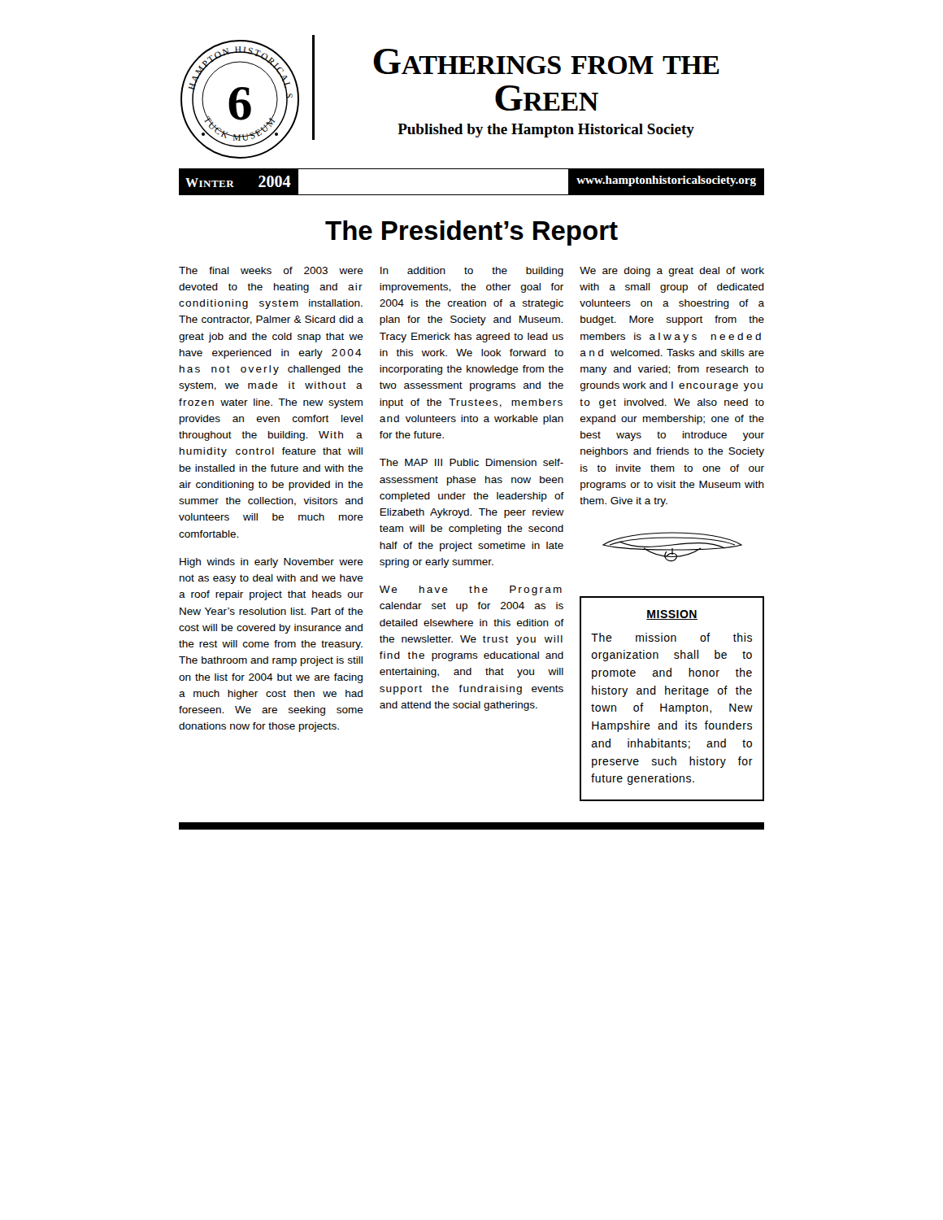HAMPTON HISTORICAL SOCIETY TUCK MUSEUM 6
GATHERINGS FROM THE GREEN
Published by the Hampton Historical Society
WINTER 2004
www.hamptonhistoricalsociety.org
The President’s Report
The final weeks of 2003 were devoted to the heating and air conditioning system installation. The contractor, Palmer & Sicard did a great job and the cold snap that we have experienced in early 2004 has not overly challenged the system, we made it without a frozen water line. The new system provides an even comfort level throughout the building. With a humidity control feature that will be installed in the future and with the air conditioning to be provided in the summer the collection, visitors and volunteers will be much more comfortable.
High winds in early November were not as easy to deal with and we have a roof repair project that heads our New Year’s resolution list. Part of the cost will be covered by insurance and the rest will come from the treasury. The bathroom and ramp project is still on the list for 2004 but we are facing a much higher cost then we had foreseen. We are seeking some donations now for those projects.
In addition to the building improvements, the other goal for 2004 is the creation of a strategic plan for the Society and Museum. Tracy Emerick has agreed to lead us in this work. We look forward to incorporating the knowledge from the two assessment programs and the input of the Trustees, members and volunteers into a workable plan for the future.
The MAP III Public Dimension self-assessment phase has now been completed under the leadership of Elizabeth Aykroyd. The peer review team will be completing the second half of the project sometime in late spring or early summer.
We have the Program calendar set up for 2004 as is detailed elsewhere in this edition of the newsletter. We trust you will find the programs educational and entertaining, and that you will support the fundraising events and attend the social gatherings.
We are doing a great deal of work with a small group of dedicated volunteers on a shoestring of a budget. More support from the members is always needed and welcomed. Tasks and skills are many and varied; from research to grounds work and I encourage you to get involved. We also need to expand our membership; one of the best ways to introduce your neighbors and friends to the Society is to invite them to one of our programs or to visit the Museum with them. Give it a try.
MISSION
The mission of this organization shall be to promote and honor the history and heritage of the town of Hampton, New Hampshire and its founders and inhabitants; and to preserve such history for future generations.